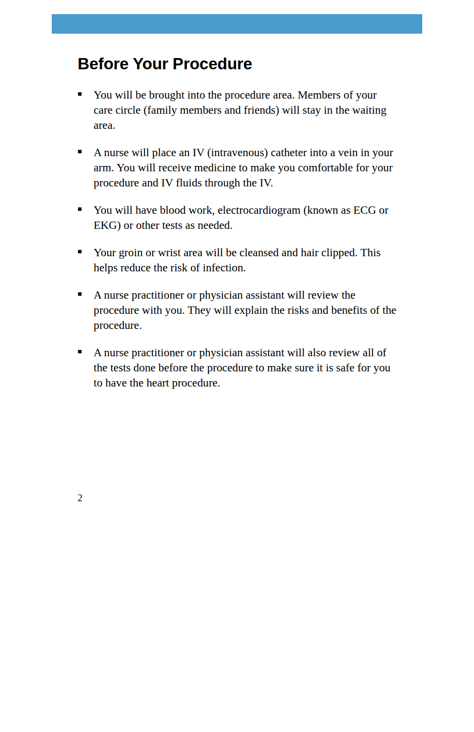Before Your Procedure
You will be brought into the procedure area. Members of your care circle (family members and friends) will stay in the waiting area.
A nurse will place an IV (intravenous) catheter into a vein in your arm. You will receive medicine to make you comfortable for your procedure and IV fluids through the IV.
You will have blood work, electrocardiogram (known as ECG or EKG) or other tests as needed.
Your groin or wrist area will be cleansed and hair clipped. This helps reduce the risk of infection.
A nurse practitioner or physician assistant will review the procedure with you. They will explain the risks and benefits of the procedure.
A nurse practitioner or physician assistant will also review all of the tests done before the procedure to make sure it is safe for you to have the heart procedure.
2